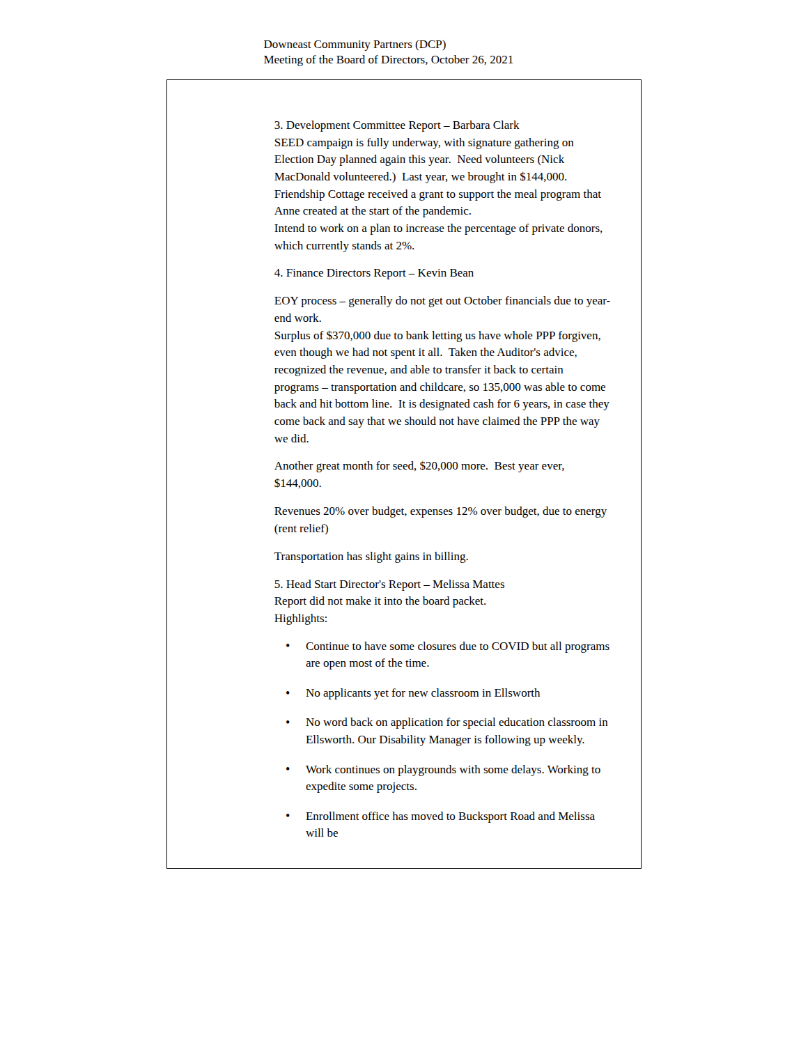Downeast Community Partners (DCP)
Meeting of the Board of Directors, October 26, 2021
3. Development Committee Report – Barbara Clark
SEED campaign is fully underway, with signature gathering on Election Day planned again this year. Need volunteers (Nick MacDonald volunteered.) Last year, we brought in $144,000.
Friendship Cottage received a grant to support the meal program that Anne created at the start of the pandemic.
Intend to work on a plan to increase the percentage of private donors, which currently stands at 2%.
4. Finance Directors Report – Kevin Bean
EOY process – generally do not get out October financials due to year-end work.
Surplus of $370,000 due to bank letting us have whole PPP forgiven, even though we had not spent it all. Taken the Auditor's advice, recognized the revenue, and able to transfer it back to certain programs – transportation and childcare, so 135,000 was able to come back and hit bottom line. It is designated cash for 6 years, in case they come back and say that we should not have claimed the PPP the way we did.
Another great month for seed, $20,000 more. Best year ever, $144,000.
Revenues 20% over budget, expenses 12% over budget, due to energy (rent relief)
Transportation has slight gains in billing.
5. Head Start Director's Report – Melissa Mattes
Report did not make it into the board packet.
Highlights:
Continue to have some closures due to COVID but all programs are open most of the time.
No applicants yet for new classroom in Ellsworth
No word back on application for special education classroom in Ellsworth. Our Disability Manager is following up weekly.
Work continues on playgrounds with some delays. Working to expedite some projects.
Enrollment office has moved to Bucksport Road and Melissa will be